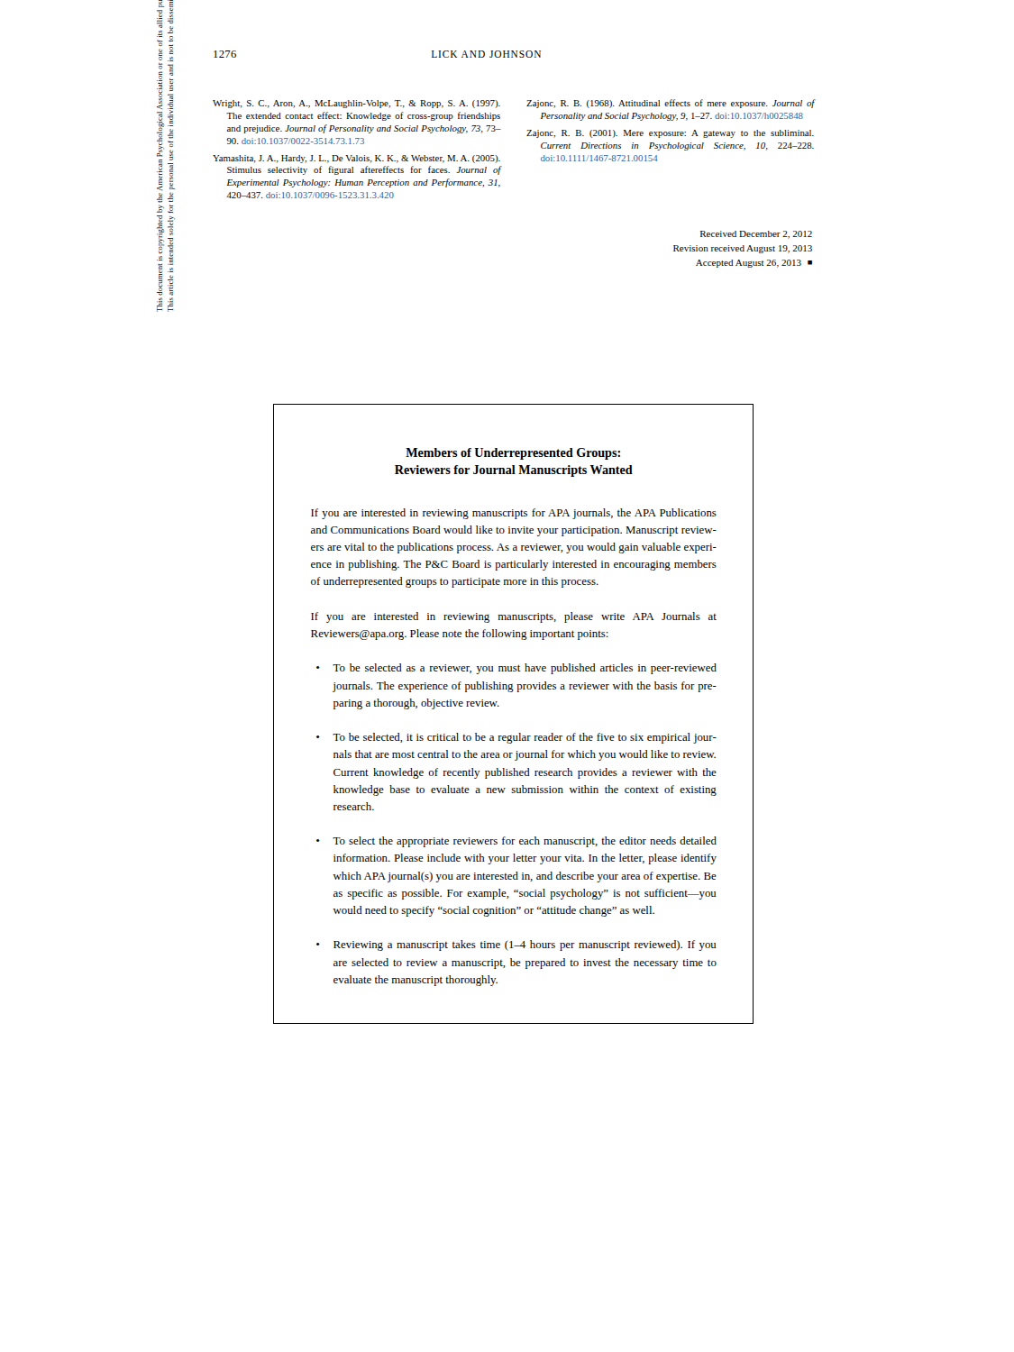This document is copyrighted by the American Psychological Association or one of its allied publishers. This article is intended solely for the personal use of the individual user and is not to be disseminated broadly.
1276
LICK AND JOHNSON
Wright, S. C., Aron, A., McLaughlin-Volpe, T., & Ropp, S. A. (1997). The extended contact effect: Knowledge of cross-group friendships and prejudice. Journal of Personality and Social Psychology, 73, 73–90. doi:10.1037/0022-3514.73.1.73
Yamashita, J. A., Hardy, J. L., De Valois, K. K., & Webster, M. A. (2005). Stimulus selectivity of figural aftereffects for faces. Journal of Experimental Psychology: Human Perception and Performance, 31, 420–437. doi:10.1037/0096-1523.31.3.420
Zajonc, R. B. (1968). Attitudinal effects of mere exposure. Journal of Personality and Social Psychology, 9, 1–27. doi:10.1037/h0025848
Zajonc, R. B. (2001). Mere exposure: A gateway to the subliminal. Current Directions in Psychological Science, 10, 224–228. doi:10.1111/1467-8721.00154
Received December 2, 2012
Revision received August 19, 2013
Accepted August 26, 2013 ■
Members of Underrepresented Groups:
Reviewers for Journal Manuscripts Wanted
If you are interested in reviewing manuscripts for APA journals, the APA Publications and Communications Board would like to invite your participation. Manuscript reviewers are vital to the publications process. As a reviewer, you would gain valuable experience in publishing. The P&C Board is particularly interested in encouraging members of underrepresented groups to participate more in this process.
If you are interested in reviewing manuscripts, please write APA Journals at Reviewers@apa.org. Please note the following important points:
To be selected as a reviewer, you must have published articles in peer-reviewed journals. The experience of publishing provides a reviewer with the basis for preparing a thorough, objective review.
To be selected, it is critical to be a regular reader of the five to six empirical journals that are most central to the area or journal for which you would like to review. Current knowledge of recently published research provides a reviewer with the knowledge base to evaluate a new submission within the context of existing research.
To select the appropriate reviewers for each manuscript, the editor needs detailed information. Please include with your letter your vita. In the letter, please identify which APA journal(s) you are interested in, and describe your area of expertise. Be as specific as possible. For example, “social psychology” is not sufficient—you would need to specify “social cognition” or “attitude change” as well.
Reviewing a manuscript takes time (1–4 hours per manuscript reviewed). If you are selected to review a manuscript, be prepared to invest the necessary time to evaluate the manuscript thoroughly.